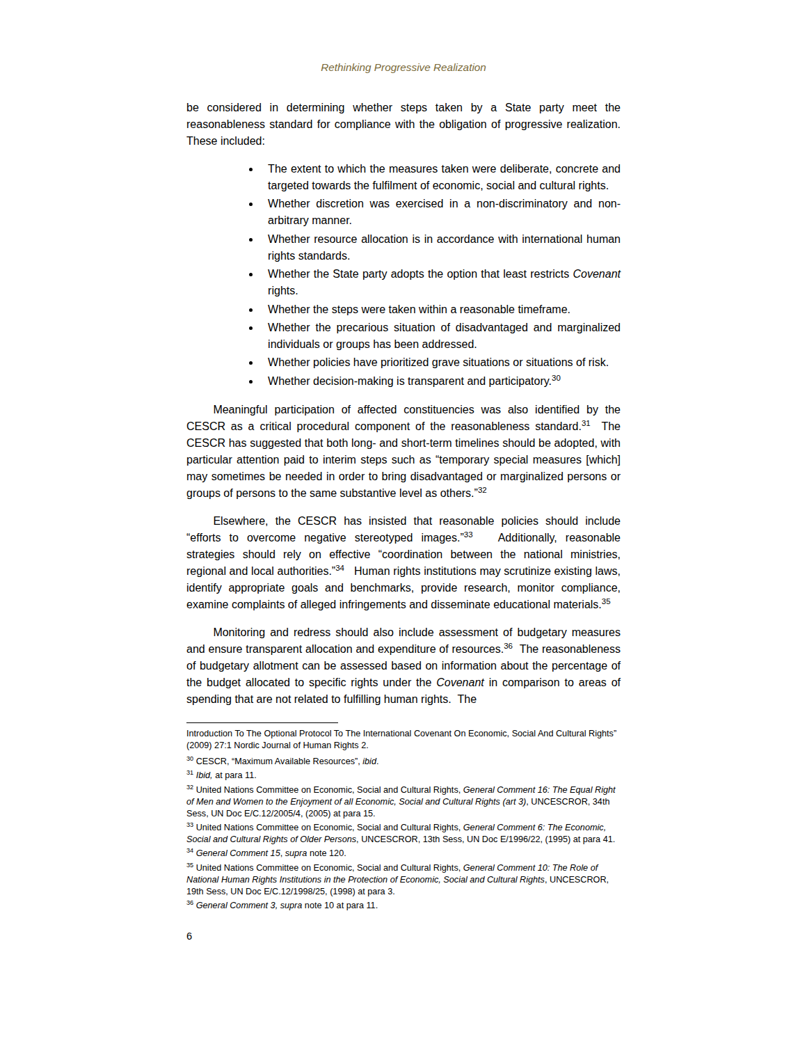Rethinking Progressive Realization
be considered in determining whether steps taken by a State party meet the reasonableness standard for compliance with the obligation of progressive realization. These included:
The extent to which the measures taken were deliberate, concrete and targeted towards the fulfilment of economic, social and cultural rights.
Whether discretion was exercised in a non-discriminatory and non-arbitrary manner.
Whether resource allocation is in accordance with international human rights standards.
Whether the State party adopts the option that least restricts Covenant rights.
Whether the steps were taken within a reasonable timeframe.
Whether the precarious situation of disadvantaged and marginalized individuals or groups has been addressed.
Whether policies have prioritized grave situations or situations of risk.
Whether decision-making is transparent and participatory.30
Meaningful participation of affected constituencies was also identified by the CESCR as a critical procedural component of the reasonableness standard.31 The CESCR has suggested that both long- and short-term timelines should be adopted, with particular attention paid to interim steps such as “temporary special measures [which] may sometimes be needed in order to bring disadvantaged or marginalized persons or groups of persons to the same substantive level as others.”32
Elsewhere, the CESCR has insisted that reasonable policies should include “efforts to overcome negative stereotyped images.”33 Additionally, reasonable strategies should rely on effective “coordination between the national ministries, regional and local authorities.”34 Human rights institutions may scrutinize existing laws, identify appropriate goals and benchmarks, provide research, monitor compliance, examine complaints of alleged infringements and disseminate educational materials.35
Monitoring and redress should also include assessment of budgetary measures and ensure transparent allocation and expenditure of resources.36 The reasonableness of budgetary allotment can be assessed based on information about the percentage of the budget allocated to specific rights under the Covenant in comparison to areas of spending that are not related to fulfilling human rights. The
Introduction To The Optional Protocol To The International Covenant On Economic, Social And Cultural Rights” (2009) 27:1 Nordic Journal of Human Rights 2.
30 CESCR, “Maximum Available Resources”, ibid.
31 Ibid, at para 11.
32 United Nations Committee on Economic, Social and Cultural Rights, General Comment 16: The Equal Right of Men and Women to the Enjoyment of all Economic, Social and Cultural Rights (art 3), UNCESCROR, 34th Sess, UN Doc E/C.12/2005/4, (2005) at para 15.
33 United Nations Committee on Economic, Social and Cultural Rights, General Comment 6: The Economic, Social and Cultural Rights of Older Persons, UNCESCROR, 13th Sess, UN Doc E/1996/22, (1995) at para 41.
34 General Comment 15, supra note 120.
35 United Nations Committee on Economic, Social and Cultural Rights, General Comment 10: The Role of National Human Rights Institutions in the Protection of Economic, Social and Cultural Rights, UNCESCROR, 19th Sess, UN Doc E/C.12/1998/25, (1998) at para 3.
36 General Comment 3, supra note 10 at para 11.
6